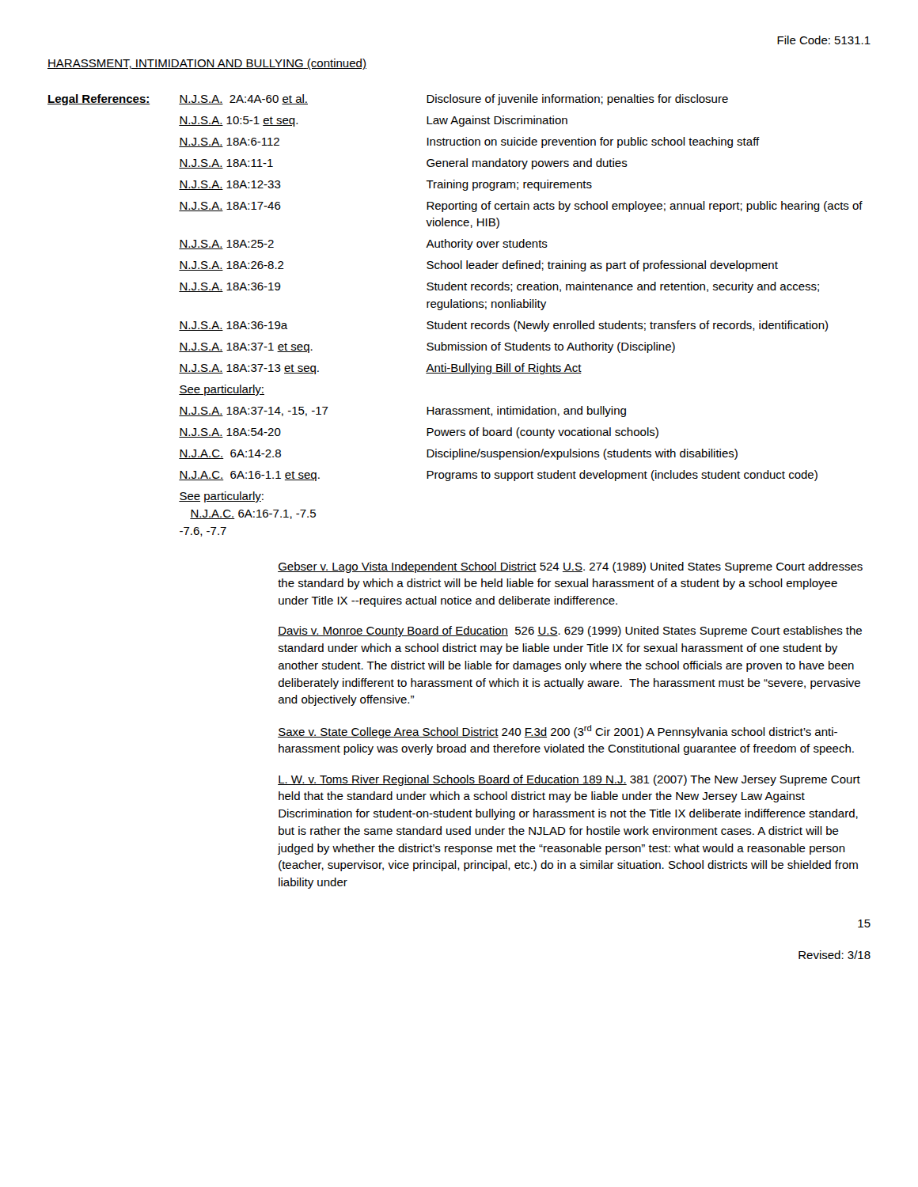File Code: 5131.1
HARASSMENT, INTIMIDATION AND BULLYING (continued)
| Legal References: | N.J.S.A. 2A:4A-60 et al. | Disclosure of juvenile information; penalties for disclosure |
| | N.J.S.A. 10:5-1 et seq . | Law Against Discrimination |
| | N.J.S.A. 18A:6-112 | Instruction on suicide prevention for public school teaching staff |
| | N.J.S.A. 18A:11-1 | General mandatory powers and duties |
| | N.J.S.A. 18A:12-33 | Training program; requirements |
| | N.J.S.A. 18A:17-46 | Reporting of certain acts by school employee; annual report; public hearing (acts of violence, HIB) |
| | N.J.S.A. 18A:25-2 | Authority over students |
| | N.J.S.A. 18A:26-8.2 | School leader defined; training as part of professional development |
| | N.J.S.A. 18A:36-19 | Student records; creation, maintenance and retention, security and access; regulations; nonliability |
| | N.J.S.A. 18A:36-19a | Student records (Newly enrolled students; transfers of records, identification) |
| | N.J.S.A. 18A:37-1 et seq . | Submission of Students to Authority (Discipline) |
| | N.J.S.A. 18A:37-13 et seq . | Anti-Bullying Bill of Rights Act |
| | See particularly: | |
| | N.J.S.A. 18A:37-14, -15, -17 | Harassment, intimidation, and bullying |
| | N.J.S.A. 18A:54-20 | Powers of board (county vocational schools) |
| | N.J.A.C. 6A:14-2.8 | Discipline/suspension/expulsions (students with disabilities) |
| | N.J.A.C. 6A:16-1.1 et seq . | Programs to support student development (includes student conduct code) |
| | See particularly : N.J.A.C. 6A:16-7.1, -7.5 -7.6, -7.7 | |
Gebser v. Lago Vista Independent School District 524 U.S. 274 (1989) United States Supreme Court addresses the standard by which a district will be held liable for sexual harassment of a student by a school employee under Title IX --requires actual notice and deliberate indifference.
Davis v. Monroe County Board of Education 526 U.S. 629 (1999) United States Supreme Court establishes the standard under which a school district may be liable under Title IX for sexual harassment of one student by another student. The district will be liable for damages only where the school officials are proven to have been deliberately indifferent to harassment of which it is actually aware. The harassment must be “severe, pervasive and objectively offensive.”
Saxe v. State College Area School District 240 F.3d 200 (3rd Cir 2001) A Pennsylvania school district’s anti-harassment policy was overly broad and therefore violated the Constitutional guarantee of freedom of speech.
L. W. v. Toms River Regional Schools Board of Education 189 N.J. 381 (2007) The New Jersey Supreme Court held that the standard under which a school district may be liable under the New Jersey Law Against Discrimination for student-on-student bullying or harassment is not the Title IX deliberate indifference standard, but is rather the same standard used under the NJLAD for hostile work environment cases. A district will be judged by whether the district’s response met the “reasonable person” test: what would a reasonable person (teacher, supervisor, vice principal, principal, etc.) do in a similar situation. School districts will be shielded from liability under
15
Revised: 3/18